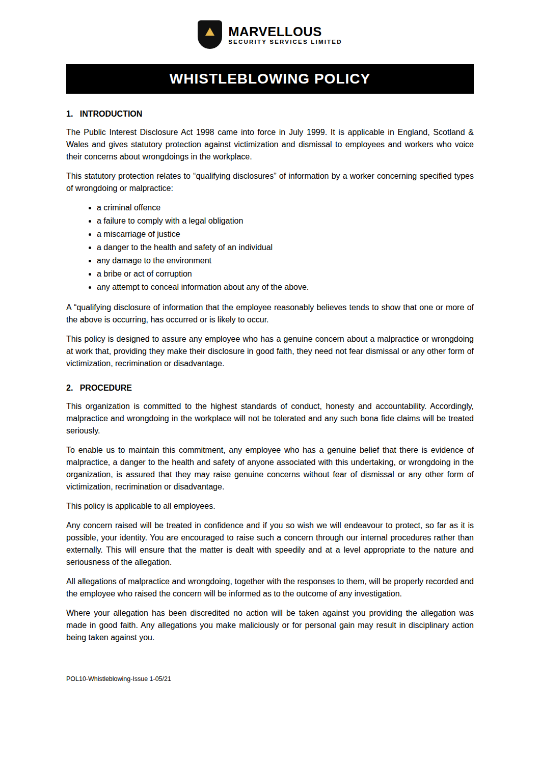MARVELLOUS
SECURITY SERVICES LIMITED
WHISTLEBLOWING POLICY
1. INTRODUCTION
The Public Interest Disclosure Act 1998 came into force in July 1999. It is applicable in England, Scotland & Wales and gives statutory protection against victimization and dismissal to employees and workers who voice their concerns about wrongdoings in the workplace.
This statutory protection relates to “qualifying disclosures” of information by a worker concerning specified types of wrongdoing or malpractice:
a criminal offence
a failure to comply with a legal obligation
a miscarriage of justice
a danger to the health and safety of an individual
any damage to the environment
a bribe or act of corruption
any attempt to conceal information about any of the above.
A “qualifying disclosure of information that the employee reasonably believes tends to show that one or more of the above is occurring, has occurred or is likely to occur.
This policy is designed to assure any employee who has a genuine concern about a malpractice or wrongdoing at work that, providing they make their disclosure in good faith, they need not fear dismissal or any other form of victimization, recrimination or disadvantage.
2. PROCEDURE
This organization is committed to the highest standards of conduct, honesty and accountability. Accordingly, malpractice and wrongdoing in the workplace will not be tolerated and any such bona fide claims will be treated seriously.
To enable us to maintain this commitment, any employee who has a genuine belief that there is evidence of malpractice, a danger to the health and safety of anyone associated with this undertaking, or wrongdoing in the organization, is assured that they may raise genuine concerns without fear of dismissal or any other form of victimization, recrimination or disadvantage.
This policy is applicable to all employees.
Any concern raised will be treated in confidence and if you so wish we will endeavour to protect, so far as it is possible, your identity. You are encouraged to raise such a concern through our internal procedures rather than externally. This will ensure that the matter is dealt with speedily and at a level appropriate to the nature and seriousness of the allegation.
All allegations of malpractice and wrongdoing, together with the responses to them, will be properly recorded and the employee who raised the concern will be informed as to the outcome of any investigation.
Where your allegation has been discredited no action will be taken against you providing the allegation was made in good faith. Any allegations you make maliciously or for personal gain may result in disciplinary action being taken against you.
POL10-Whistleblowing-Issue 1-05/21